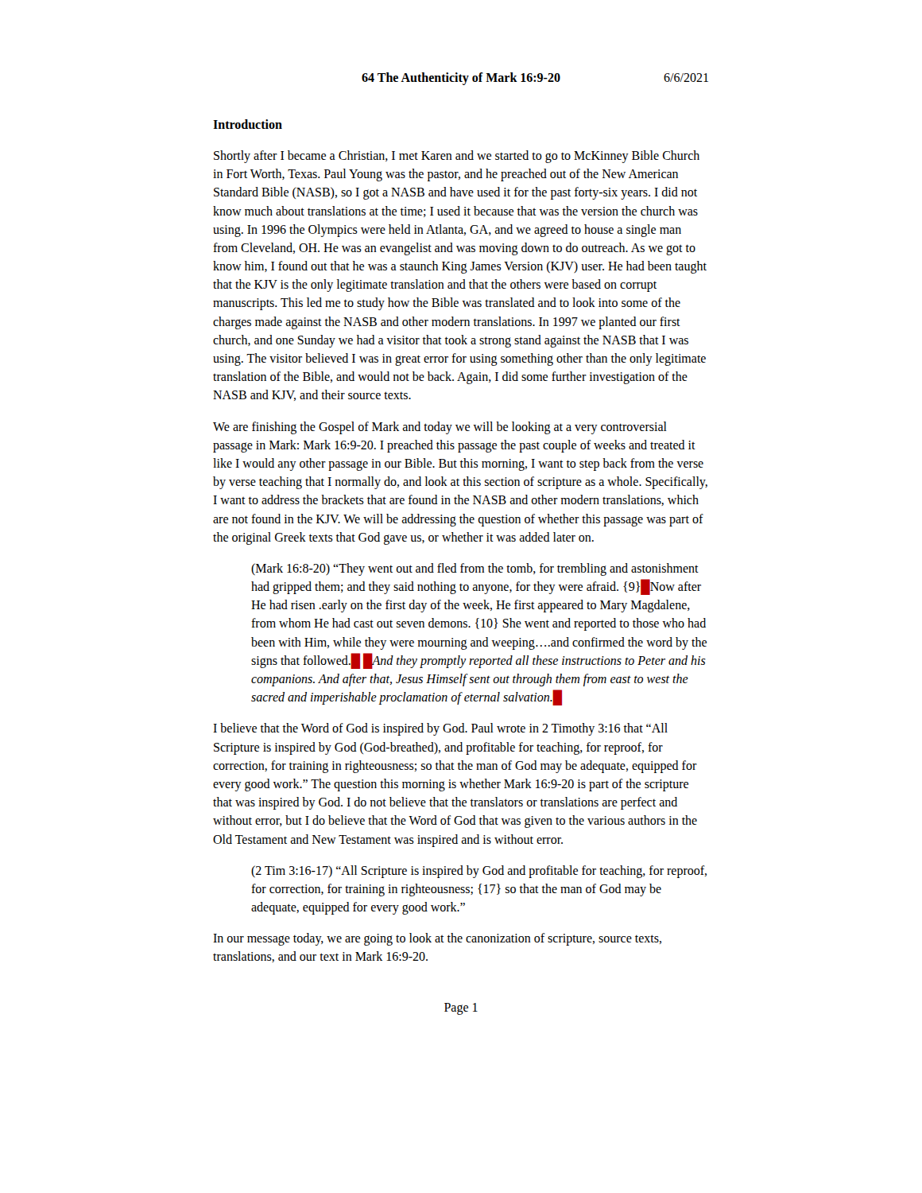64 The Authenticity of Mark 16:9-20
6/6/2021
Introduction
Shortly after I became a Christian, I met Karen and we started to go to McKinney Bible Church in Fort Worth, Texas. Paul Young was the pastor, and he preached out of the New American Standard Bible (NASB), so I got a NASB and have used it for the past forty-six years. I did not know much about translations at the time; I used it because that was the version the church was using. In 1996 the Olympics were held in Atlanta, GA, and we agreed to house a single man from Cleveland, OH. He was an evangelist and was moving down to do outreach. As we got to know him, I found out that he was a staunch King James Version (KJV) user. He had been taught that the KJV is the only legitimate translation and that the others were based on corrupt manuscripts. This led me to study how the Bible was translated and to look into some of the charges made against the NASB and other modern translations. In 1997 we planted our first church, and one Sunday we had a visitor that took a strong stand against the NASB that I was using. The visitor believed I was in great error for using something other than the only legitimate translation of the Bible, and would not be back. Again, I did some further investigation of the NASB and KJV, and their source texts.
We are finishing the Gospel of Mark and today we will be looking at a very controversial passage in Mark: Mark 16:9-20. I preached this passage the past couple of weeks and treated it like I would any other passage in our Bible. But this morning, I want to step back from the verse by verse teaching that I normally do, and look at this section of scripture as a whole. Specifically, I want to address the brackets that are found in the NASB and other modern translations, which are not found in the KJV. We will be addressing the question of whether this passage was part of the original Greek texts that God gave us, or whether it was added later on.
(Mark 16:8-20) “They went out and fled from the tomb, for trembling and astonishment had gripped them; and they said nothing to anyone, for they were afraid. {9}█Now after He had risen .early on the first day of the week, He first appeared to Mary Magdalene, from whom He had cast out seven demons. {10} She went and reported to those who had been with Him, while they were mourning and weeping….and confirmed the word by the signs that followed.█ █And they promptly reported all these instructions to Peter and his companions. And after that, Jesus Himself sent out through them from east to west the sacred and imperishable proclamation of eternal salvation.█
I believe that the Word of God is inspired by God. Paul wrote in 2 Timothy 3:16 that “All Scripture is inspired by God (God-breathed), and profitable for teaching, for reproof, for correction, for training in righteousness; so that the man of God may be adequate, equipped for every good work.” The question this morning is whether Mark 16:9-20 is part of the scripture that was inspired by God. I do not believe that the translators or translations are perfect and without error, but I do believe that the Word of God that was given to the various authors in the Old Testament and New Testament was inspired and is without error.
(2 Tim 3:16-17) “All Scripture is inspired by God and profitable for teaching, for reproof, for correction, for training in righteousness; {17} so that the man of God may be adequate, equipped for every good work.”
In our message today, we are going to look at the canonization of scripture, source texts, translations, and our text in Mark 16:9-20.
Page 1